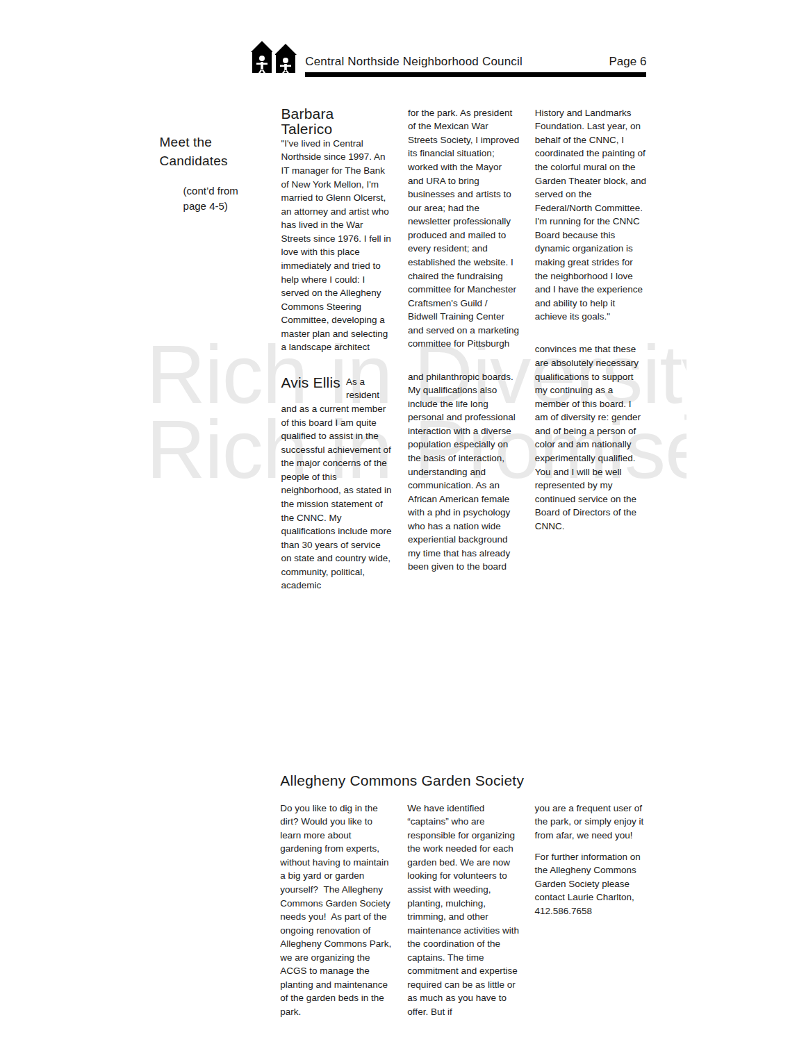Central Northside Neighborhood Council
Page 6
Rich in Diversity Rich in Promise
Meet the Candidates
(cont’d from page 4-5)
Barbara Talerico"I've lived in Central Northside since 1997. An IT manager for The Bank of New York Mellon, I'm married to Glenn Olcerst, an attorney and artist who has lived in the War Streets since 1976. I fell in love with this place immediately and tried to help where I could: I served on the Allegheny Commons Steering Committee, developing a master plan and selecting a landscape architect
Avis Ellis As a resident and as a current member of this board I am quite qualified to assist in the successful achievement of the major concerns of the people of this neighborhood, as stated in the mission statement of the CNNC. My qualifications include more than 30 years of service on state and country wide, community, political, academic
for the park. As president of the Mexican War Streets Society, I improved its financial situation; worked with the Mayor and URA to bring businesses and artists to our area; had the newsletter professionally produced and mailed to every resident; and established the website. I chaired the fundraising committee for Manchester Craftsmen's Guild / Bidwell Training Center and served on a marketing committee for Pittsburgh
and philanthropic boards. My qualifications also include the life long personal and professional interaction with a diverse population especially on the basis of interaction, understanding and communication. As an African American female with a phd in psychology who has a nation wide experiential background my time that has already been given to the board
History and Landmarks Foundation. Last year, on behalf of the CNNC, I coordinated the painting of the colorful mural on the Garden Theater block, and served on the Federal/North Committee. I'm running for the CNNC Board because this dynamic organization is making great strides for the neighborhood I love and I have the experience and ability to help it achieve its goals."
convinces me that these are absolutely necessary qualifications to support my continuing as a member of this board. I am of diversity re: gender and of being a person of color and am nationally experimentally qualified. You and I will be well represented by my continued service on the Board of Directors of the CNNC.
Allegheny Commons Garden Society
Do you like to dig in the dirt? Would you like to learn more about gardening from experts, without having to maintain a big yard or garden yourself? The Allegheny Commons Garden Society needs you! As part of the ongoing renovation of Allegheny Commons Park, we are organizing the ACGS to manage the planting and maintenance of the garden beds in the park.
We have identified “captains” who are responsible for organizing the work needed for each garden bed. We are now looking for volunteers to assist with weeding, planting, mulching, trimming, and other maintenance activities with the coordination of the captains. The time commitment and expertise required can be as little or as much as you have to offer. But if
you are a frequent user of the park, or simply enjoy it from afar, we need you!
For further information on the Allegheny Commons Garden Society please contact Laurie Charlton, 412.586.7658